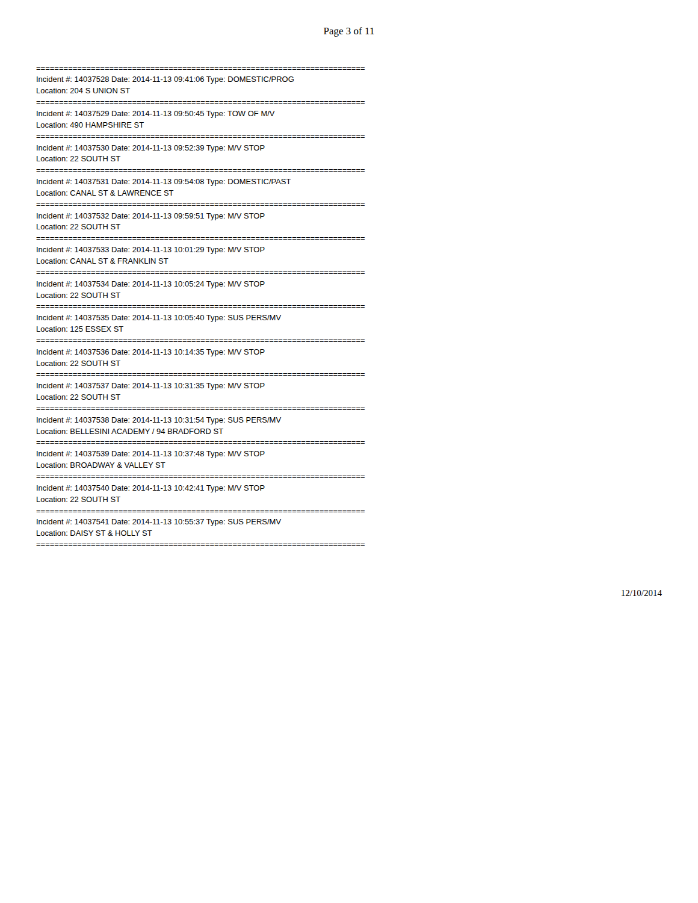Page 3 of 11
========================================================================
Incident #: 14037528 Date: 2014-11-13 09:41:06 Type: DOMESTIC/PROG
Location: 204 S UNION ST
========================================================================
Incident #: 14037529 Date: 2014-11-13 09:50:45 Type: TOW OF M/V
Location: 490 HAMPSHIRE ST
========================================================================
Incident #: 14037530 Date: 2014-11-13 09:52:39 Type: M/V STOP
Location: 22 SOUTH ST
========================================================================
Incident #: 14037531 Date: 2014-11-13 09:54:08 Type: DOMESTIC/PAST
Location: CANAL ST & LAWRENCE ST
========================================================================
Incident #: 14037532 Date: 2014-11-13 09:59:51 Type: M/V STOP
Location: 22 SOUTH ST
========================================================================
Incident #: 14037533 Date: 2014-11-13 10:01:29 Type: M/V STOP
Location: CANAL ST & FRANKLIN ST
========================================================================
Incident #: 14037534 Date: 2014-11-13 10:05:24 Type: M/V STOP
Location: 22 SOUTH ST
========================================================================
Incident #: 14037535 Date: 2014-11-13 10:05:40 Type: SUS PERS/MV
Location: 125 ESSEX ST
========================================================================
Incident #: 14037536 Date: 2014-11-13 10:14:35 Type: M/V STOP
Location: 22 SOUTH ST
========================================================================
Incident #: 14037537 Date: 2014-11-13 10:31:35 Type: M/V STOP
Location: 22 SOUTH ST
========================================================================
Incident #: 14037538 Date: 2014-11-13 10:31:54 Type: SUS PERS/MV
Location: BELLESINI ACADEMY / 94 BRADFORD ST
========================================================================
Incident #: 14037539 Date: 2014-11-13 10:37:48 Type: M/V STOP
Location: BROADWAY & VALLEY ST
========================================================================
Incident #: 14037540 Date: 2014-11-13 10:42:41 Type: M/V STOP
Location: 22 SOUTH ST
========================================================================
Incident #: 14037541 Date: 2014-11-13 10:55:37 Type: SUS PERS/MV
Location: DAISY ST & HOLLY ST
========================================================================
12/10/2014